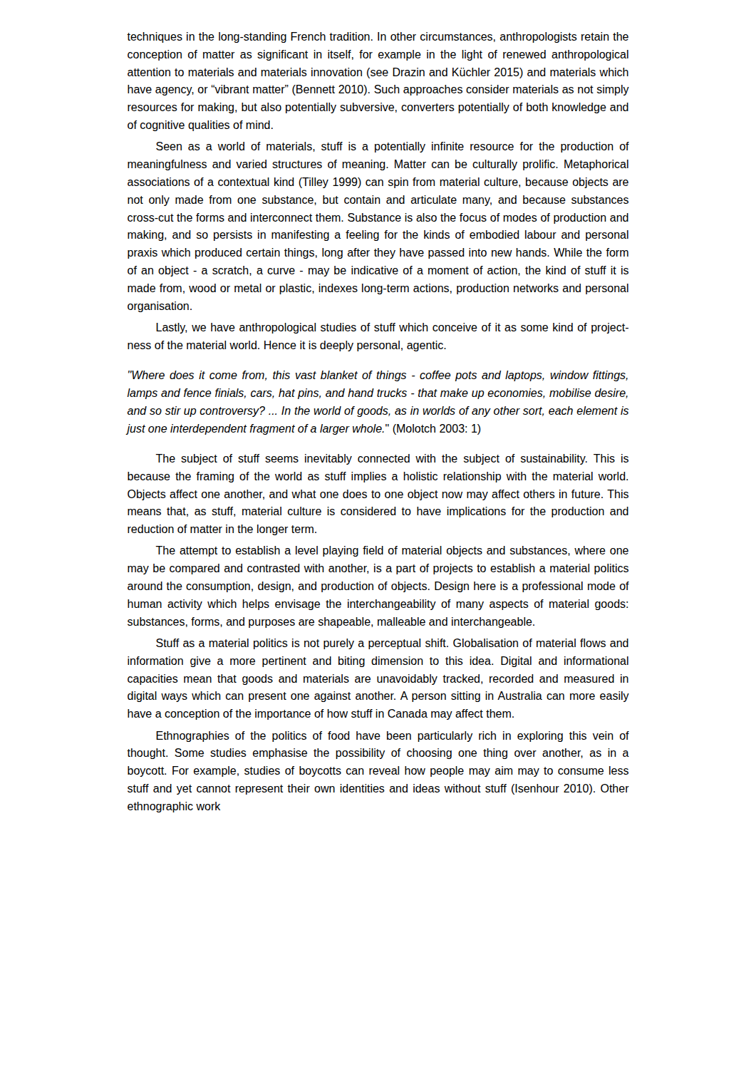techniques in the long-standing French tradition. In other circumstances, anthropologists retain the conception of matter as significant in itself, for example in the light of renewed anthropological attention to materials and materials innovation (see Drazin and Küchler 2015) and materials which have agency, or “vibrant matter” (Bennett 2010). Such approaches consider materials as not simply resources for making, but also potentially subversive, converters potentially of both knowledge and of cognitive qualities of mind.
Seen as a world of materials, stuff is a potentially infinite resource for the production of meaningfulness and varied structures of meaning. Matter can be culturally prolific. Metaphorical associations of a contextual kind (Tilley 1999) can spin from material culture, because objects are not only made from one substance, but contain and articulate many, and because substances cross-cut the forms and interconnect them. Substance is also the focus of modes of production and making, and so persists in manifesting a feeling for the kinds of embodied labour and personal praxis which produced certain things, long after they have passed into new hands. While the form of an object - a scratch, a curve - may be indicative of a moment of action, the kind of stuff it is made from, wood or metal or plastic, indexes long-term actions, production networks and personal organisation.
Lastly, we have anthropological studies of stuff which conceive of it as some kind of project-ness of the material world. Hence it is deeply personal, agentic.
"Where does it come from, this vast blanket of things - coffee pots and laptops, window fittings, lamps and fence finials, cars, hat pins, and hand trucks - that make up economies, mobilise desire, and so stir up controversy? ... In the world of goods, as in worlds of any other sort, each element is just one interdependent fragment of a larger whole." (Molotch 2003: 1)
The subject of stuff seems inevitably connected with the subject of sustainability. This is because the framing of the world as stuff implies a holistic relationship with the material world. Objects affect one another, and what one does to one object now may affect others in future. This means that, as stuff, material culture is considered to have implications for the production and reduction of matter in the longer term.
The attempt to establish a level playing field of material objects and substances, where one may be compared and contrasted with another, is a part of projects to establish a material politics around the consumption, design, and production of objects. Design here is a professional mode of human activity which helps envisage the interchangeability of many aspects of material goods: substances, forms, and purposes are shapeable, malleable and interchangeable.
Stuff as a material politics is not purely a perceptual shift. Globalisation of material flows and information give a more pertinent and biting dimension to this idea. Digital and informational capacities mean that goods and materials are unavoidably tracked, recorded and measured in digital ways which can present one against another. A person sitting in Australia can more easily have a conception of the importance of how stuff in Canada may affect them.
Ethnographies of the politics of food have been particularly rich in exploring this vein of thought. Some studies emphasise the possibility of choosing one thing over another, as in a boycott. For example, studies of boycotts can reveal how people may aim may to consume less stuff and yet cannot represent their own identities and ideas without stuff (Isenhour 2010). Other ethnographic work